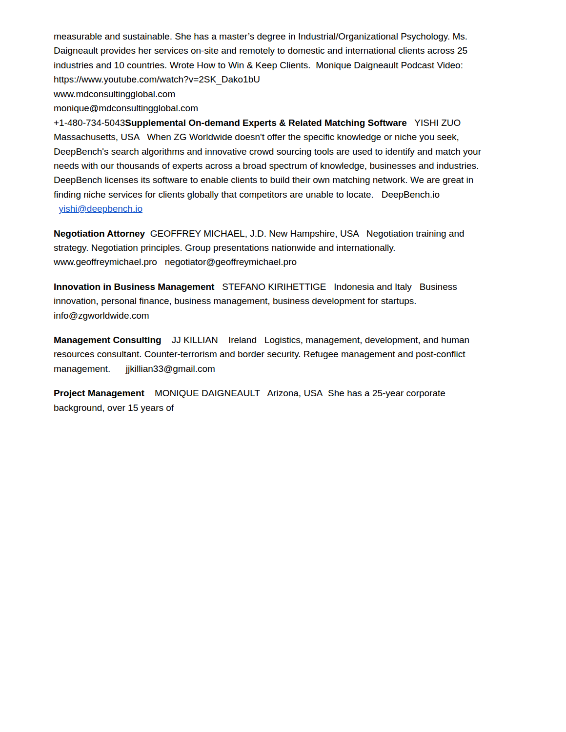measurable and sustainable. She has a master’s degree in Industrial/Organizational Psychology. Ms. Daigneault provides her services on-site and remotely to domestic and international clients across 25 industries and 10 countries. Wrote How to Win & Keep Clients. Monique Daigneault Podcast Video: https://www.youtube.com/watch?v=2SK_Dako1bU
www.mdconsultingglobal.com
monique@mdconsultingglobal.com
+1-480-734-5043Supplemental On-demand Experts & Related Matching Software YISHI ZUO Massachusetts, USA When ZG Worldwide doesn't offer the specific knowledge or niche you seek, DeepBench's search algorithms and innovative crowd sourcing tools are used to identify and match your needs with our thousands of experts across a broad spectrum of knowledge, businesses and industries. DeepBench licenses its software to enable clients to build their own matching network. We are great in finding niche services for clients globally that competitors are unable to locate. DeepBench.io yishi@deepbench.io
Negotiation Attorney GEOFFREY MICHAEL, J.D. New Hampshire, USA Negotiation training and strategy. Negotiation principles. Group presentations nationwide and internationally. www.geoffreymichael.pro negotiator@geoffreymichael.pro
Innovation in Business Management STEFANO KIRIHETTIGE Indonesia and Italy Business innovation, personal finance, business management, business development for startups. info@zgworldwide.com
Management Consulting JJ KILLIAN Ireland Logistics, management, development, and human resources consultant. Counter-terrorism and border security. Refugee management and post-conflict management. jjkillian33@gmail.com
Project Management MONIQUE DAIGNEAULT Arizona, USA She has a 25-year corporate background, over 15 years of